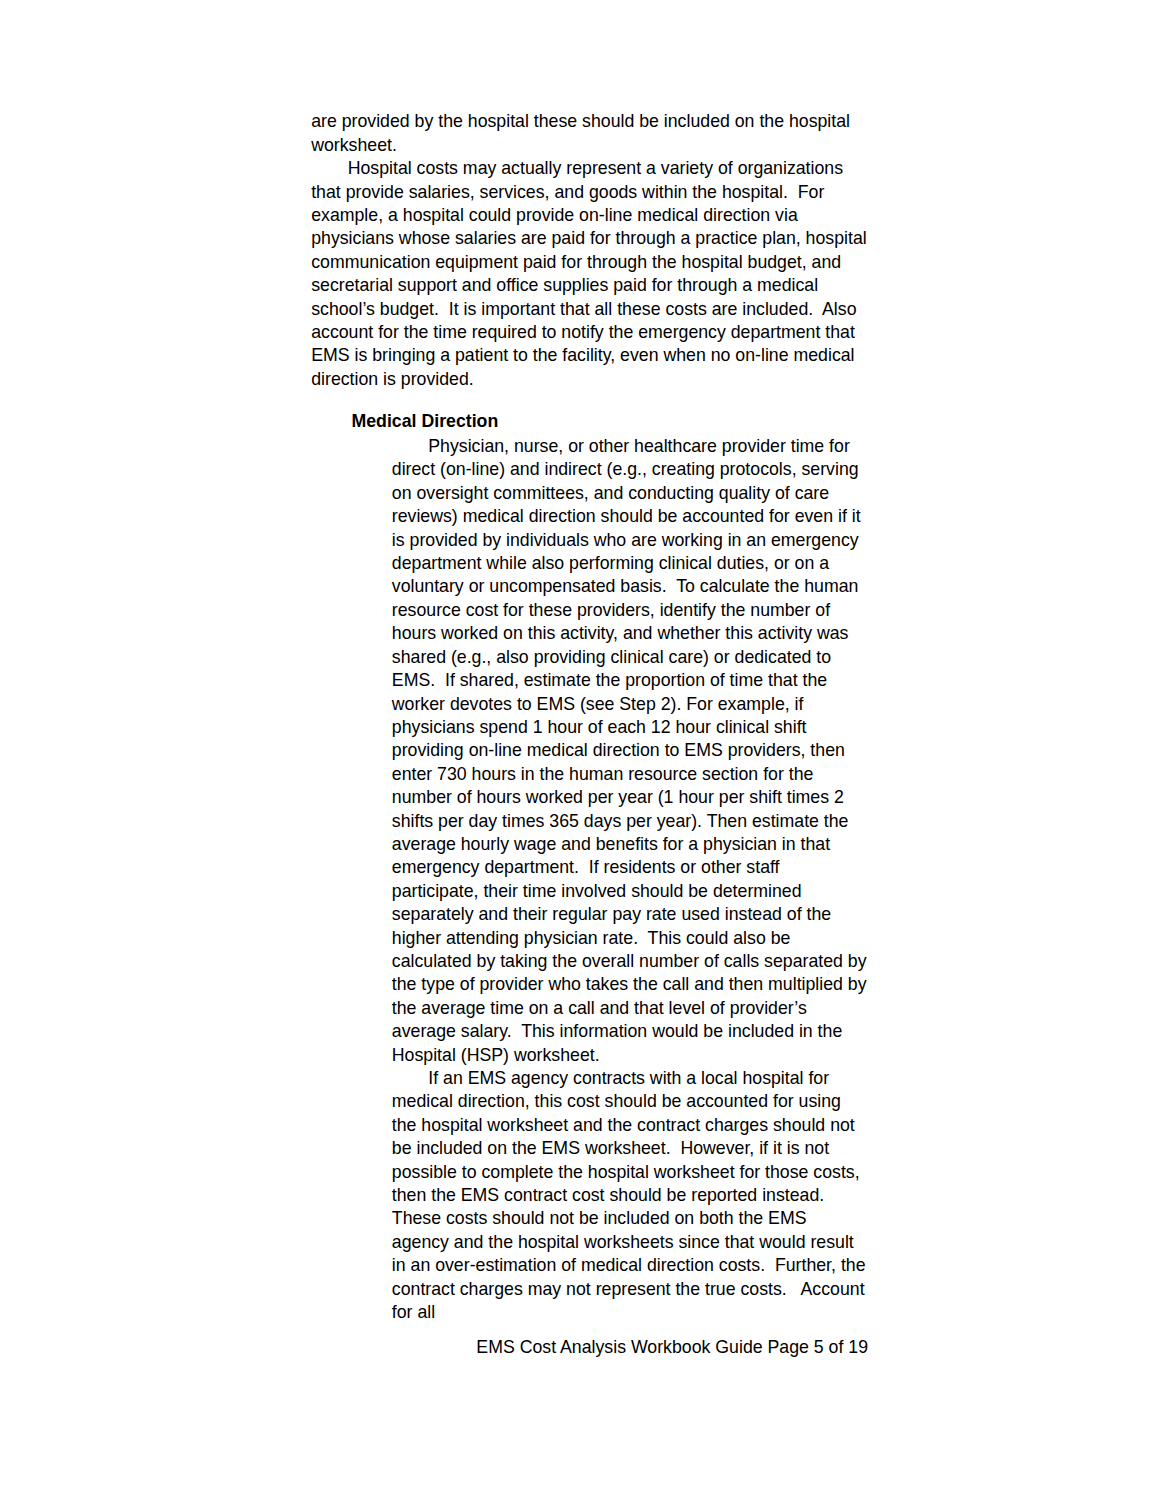are provided by the hospital these should be included on the hospital worksheet.
Hospital costs may actually represent a variety of organizations that provide salaries, services, and goods within the hospital. For example, a hospital could provide on-line medical direction via physicians whose salaries are paid for through a practice plan, hospital communication equipment paid for through the hospital budget, and secretarial support and office supplies paid for through a medical school’s budget. It is important that all these costs are included. Also account for the time required to notify the emergency department that EMS is bringing a patient to the facility, even when no on-line medical direction is provided.
Medical Direction
Physician, nurse, or other healthcare provider time for direct (on-line) and indirect (e.g., creating protocols, serving on oversight committees, and conducting quality of care reviews) medical direction should be accounted for even if it is provided by individuals who are working in an emergency department while also performing clinical duties, or on a voluntary or uncompensated basis. To calculate the human resource cost for these providers, identify the number of hours worked on this activity, and whether this activity was shared (e.g., also providing clinical care) or dedicated to EMS. If shared, estimate the proportion of time that the worker devotes to EMS (see Step 2). For example, if physicians spend 1 hour of each 12 hour clinical shift providing on-line medical direction to EMS providers, then enter 730 hours in the human resource section for the number of hours worked per year (1 hour per shift times 2 shifts per day times 365 days per year). Then estimate the average hourly wage and benefits for a physician in that emergency department. If residents or other staff participate, their time involved should be determined separately and their regular pay rate used instead of the higher attending physician rate. This could also be calculated by taking the overall number of calls separated by the type of provider who takes the call and then multiplied by the average time on a call and that level of provider’s average salary. This information would be included in the Hospital (HSP) worksheet.
If an EMS agency contracts with a local hospital for medical direction, this cost should be accounted for using the hospital worksheet and the contract charges should not be included on the EMS worksheet. However, if it is not possible to complete the hospital worksheet for those costs, then the EMS contract cost should be reported instead. These costs should not be included on both the EMS agency and the hospital worksheets since that would result in an over-estimation of medical direction costs. Further, the contract charges may not represent the true costs. Account for all
EMS Cost Analysis Workbook Guide Page 5 of 19